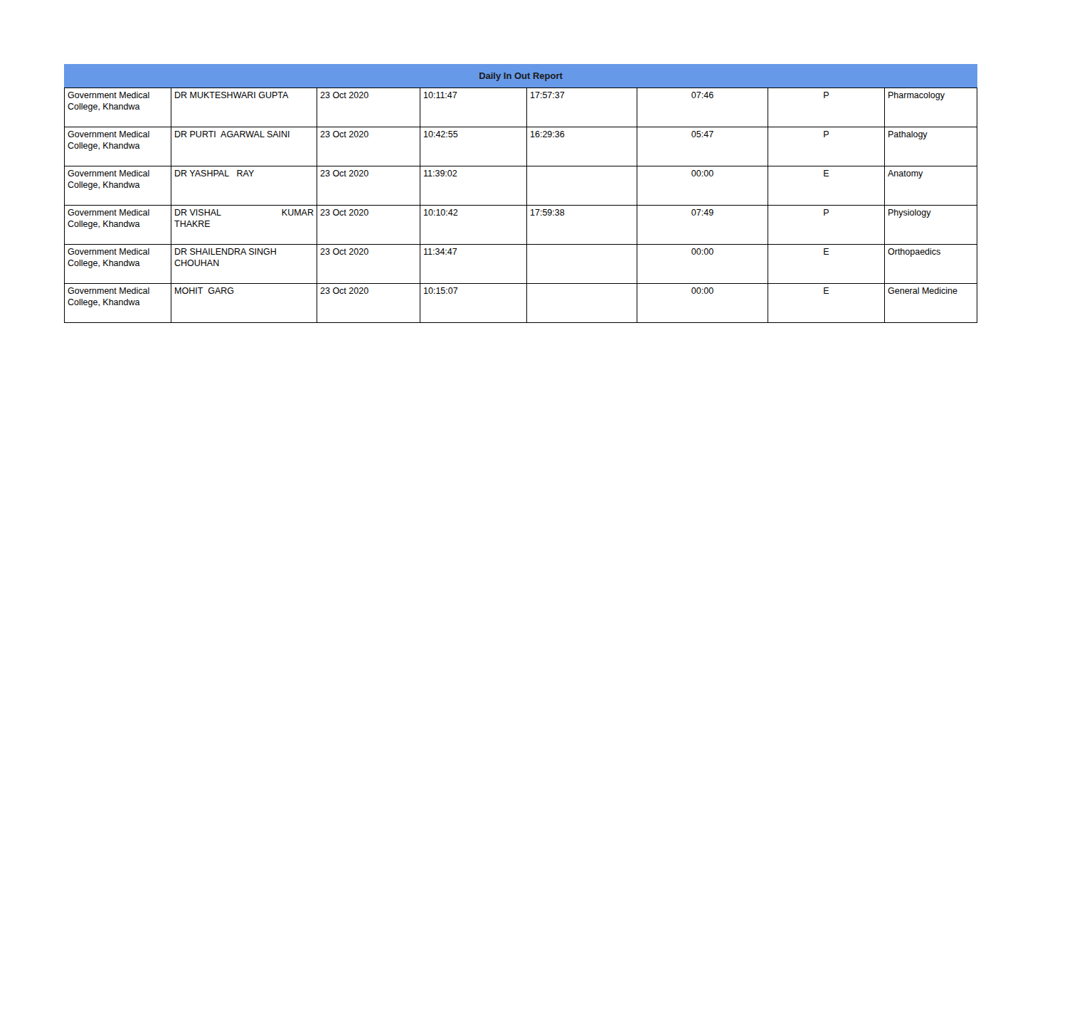Daily In Out Report
| Government Medical College, Khandwa | DR MUKTESHWARI GUPTA | 23 Oct 2020 | 10:11:47 | 17:57:37 | 07:46 | P | Pharmacology |
| Government Medical College, Khandwa | DR PURTI AGARWAL SAINI | 23 Oct 2020 | 10:42:55 | 16:29:36 | 05:47 | P | Pathalogy |
| Government Medical College, Khandwa | DR YASHPAL RAY | 23 Oct 2020 | 11:39:02 | | 00:00 | E | Anatomy |
| Government Medical College, Khandwa | DR VISHAL KUMAR THAKRE | 23 Oct 2020 | 10:10:42 | 17:59:38 | 07:49 | P | Physiology |
| Government Medical College, Khandwa | DR SHAILENDRA SINGH CHOUHAN | 23 Oct 2020 | 11:34:47 | | 00:00 | E | Orthopaedics |
| Government Medical College, Khandwa | MOHIT GARG | 23 Oct 2020 | 10:15:07 | | 00:00 | E | General Medicine |